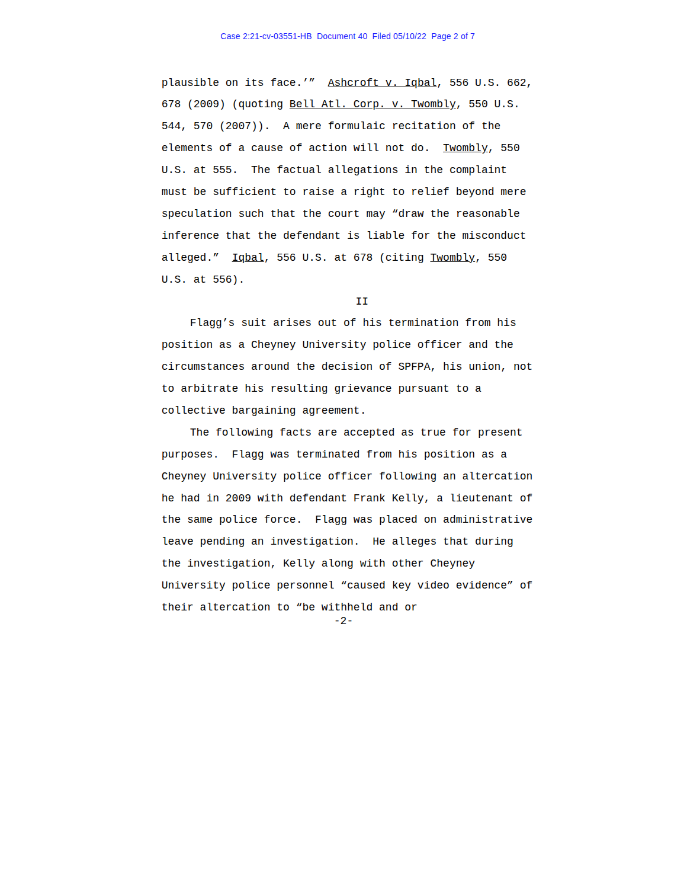Case 2:21-cv-03551-HB Document 40 Filed 05/10/22 Page 2 of 7
plausible on its face.’” Ashcroft v. Iqbal, 556 U.S. 662, 678 (2009) (quoting Bell Atl. Corp. v. Twombly, 550 U.S. 544, 570 (2007)). A mere formulaic recitation of the elements of a cause of action will not do. Twombly, 550 U.S. at 555. The factual allegations in the complaint must be sufficient to raise a right to relief beyond mere speculation such that the court may “draw the reasonable inference that the defendant is liable for the misconduct alleged.” Iqbal, 556 U.S. at 678 (citing Twombly, 550 U.S. at 556).
II
Flagg’s suit arises out of his termination from his position as a Cheyney University police officer and the circumstances around the decision of SPFPA, his union, not to arbitrate his resulting grievance pursuant to a collective bargaining agreement.
The following facts are accepted as true for present purposes. Flagg was terminated from his position as a Cheyney University police officer following an altercation he had in 2009 with defendant Frank Kelly, a lieutenant of the same police force. Flagg was placed on administrative leave pending an investigation. He alleges that during the investigation, Kelly along with other Cheyney University police personnel “caused key video evidence” of their altercation to “be withheld and or
-2-